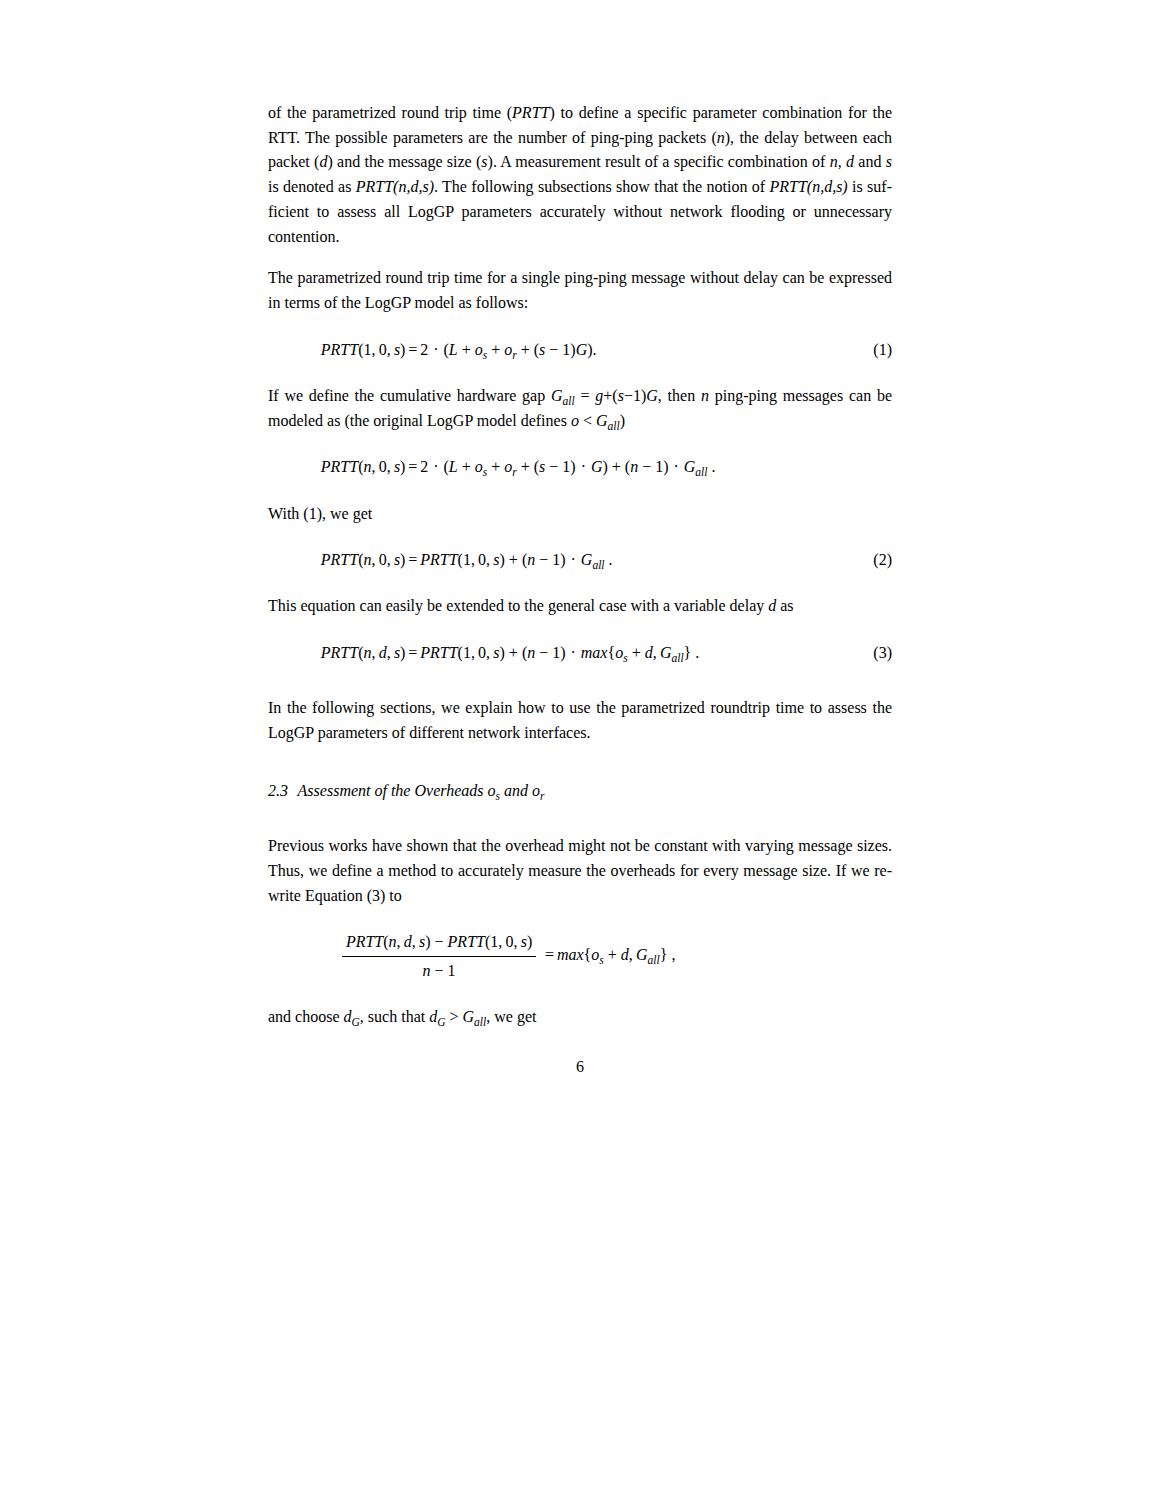of the parametrized round trip time (PRTT) to define a specific parameter combination for the RTT. The possible parameters are the number of ping-ping packets (n), the delay between each packet (d) and the message size (s). A measurement result of a specific combination of n, d and s is denoted as PRTT(n,d,s). The following subsections show that the notion of PRTT(n,d,s) is sufficient to assess all LogGP parameters accurately without network flooding or unnecessary contention.
The parametrized round trip time for a single ping-ping message without delay can be expressed in terms of the LogGP model as follows:
PRTT(1, 0, s)=2 · (L + os + or + (s − 1)G). (1)
If we define the cumulative hardware gap Gall = g+(s−1)G, then n ping-ping messages can be modeled as (the original LogGP model defines o < Gall)
PRTT(n, 0, s)=2 · (L + os + or + (s − 1) · G) + (n − 1) · Gall .
With (1), we get
PRTT(n, 0, s)=PRTT(1, 0, s) + (n − 1) · Gall . (2)
This equation can easily be extended to the general case with a variable delay d as
PRTT(n, d, s)=PRTT(1, 0, s) + (n − 1) · max{os + d, Gall} . (3)
In the following sections, we explain how to use the parametrized roundtrip time to assess the LogGP parameters of different network interfaces.
2.3 Assessment of the Overheads os and or
Previous works have shown that the overhead might not be constant with varying message sizes. Thus, we define a method to accurately measure the overheads for every message size. If we rewrite Equation (3) to
PRTT(n, d, s) − PRTT(1, 0, s) n − 1 =max{os + d, Gall} ,
and choose dG, such that dG > Gall, we get
6